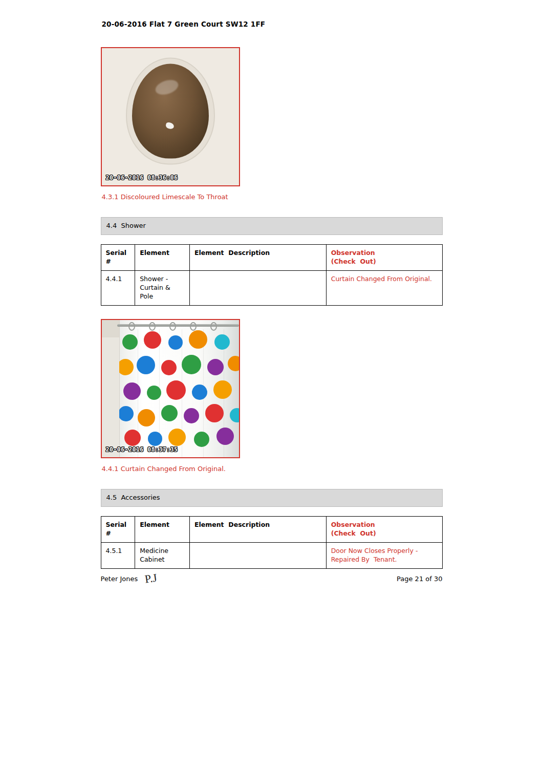20-06-2016 Flat 7 Green Court SW12 1FF
20-06-2016 08:36:06
4.3.1 Discoloured Limescale To Throat
4.4 Shower
| Serial # | Element | Element Description | Observation (Check Out) |
| --- | --- | --- | --- |
| 4.4.1 | Shower - Curtain & Pole | | Curtain Changed From Original. |
20-06-2016 08:37:35
4.4.1 Curtain Changed From Original.
4.5 Accessories
| Serial # | Element | Element Description | Observation (Check Out) |
| --- | --- | --- | --- |
| 4.5.1 | Medicine Cabinet | | Door Now Closes Properly - Repaired By Tenant. |
Peter Jones
P.J
Page 21 of 30